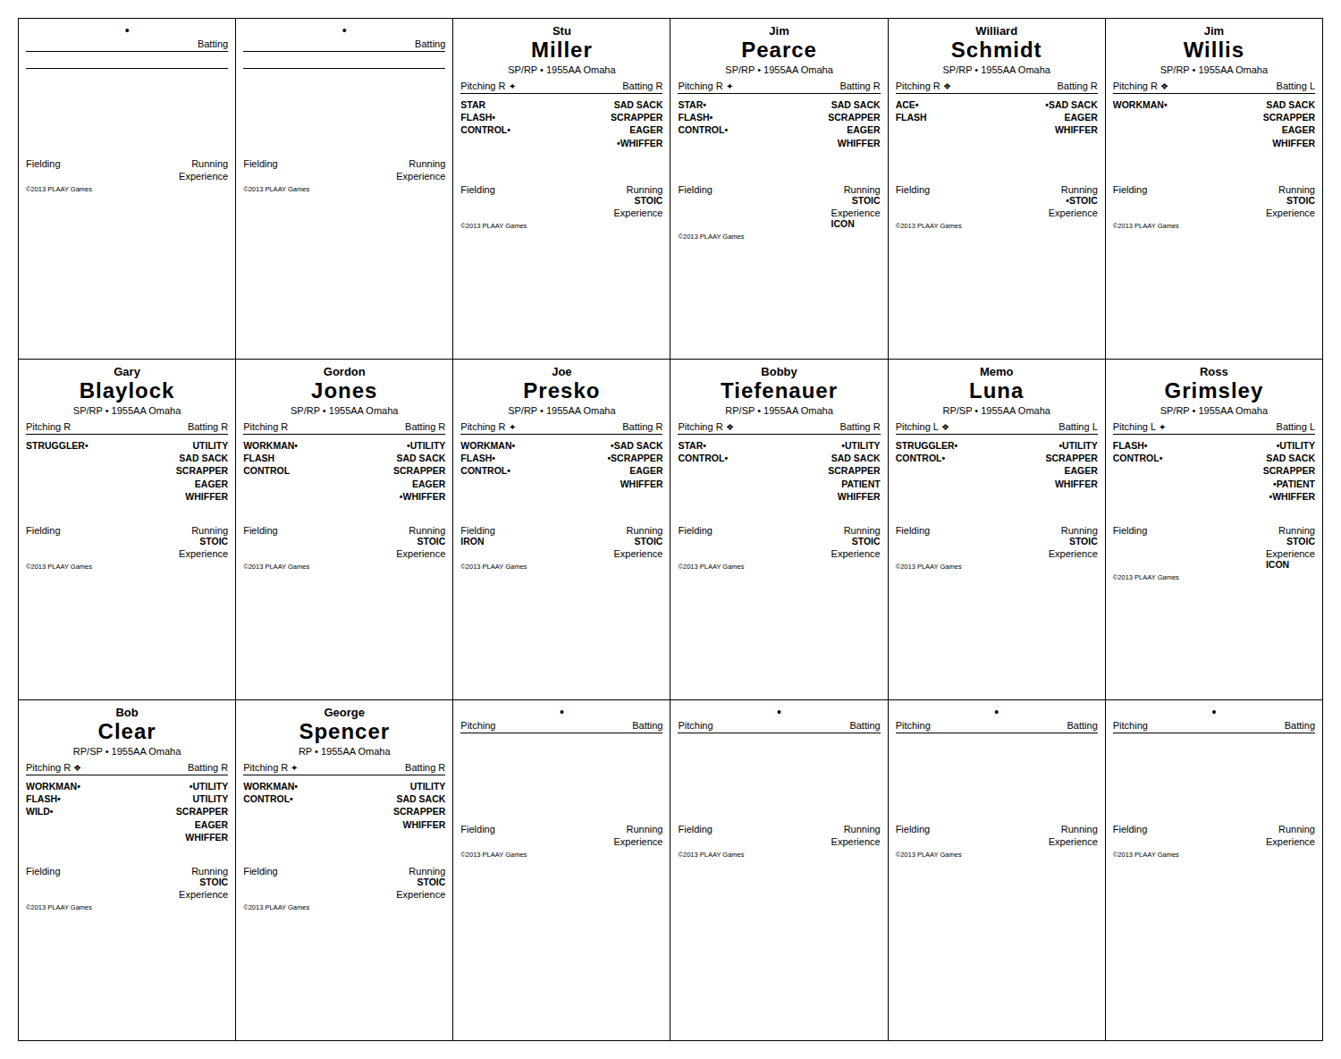| • Batting Fielding Running Experience ©2013 PLAAY Games | • Batting Fielding Running Experience ©2013 PLAAY Games | Stu Miller SP/RP • 1955AA Omaha Pitching R ✦ Batting R STAR FLASH• CONTROL• SAD SACK SCRAPPER EAGER •WHIFFER Fielding Running STOIC Experience ©2013 PLAAY Games | Jim Pearce SP/RP • 1955AA Omaha Pitching R ✦ Batting R STAR• FLASH• CONTROL• SAD SACK SCRAPPER EAGER WHIFFER Fielding Running STOIC Experience ICON ©2013 PLAAY Games | Williard Schmidt SP/RP • 1955AA Omaha Pitching R ❖ Batting R ACE• FLASH •SAD SACK EAGER WHIFFER Fielding Running •STOIC Experience ©2013 PLAAY Games | Jim Willis SP/RP • 1955AA Omaha Pitching R ❖ Batting L WORKMAN• SAD SACK SCRAPPER EAGER WHIFFER Fielding Running STOIC Experience ©2013 PLAAY Games |
| Gary Blaylock SP/RP • 1955AA Omaha Pitching R Batting R STRUGGLER• UTILITY SAD SACK SCRAPPER EAGER WHIFFER Fielding Running STOIC Experience ©2013 PLAAY Games | Gordon Jones SP/RP • 1955AA Omaha Pitching R Batting R WORKMAN• FLASH CONTROL •UTILITY SAD SACK SCRAPPER EAGER •WHIFFER Fielding Running STOIC Experience ©2013 PLAAY Games | Joe Presko SP/RP • 1955AA Omaha Pitching R ✦ Batting R WORKMAN• FLASH• CONTROL• •SAD SACK •SCRAPPER EAGER WHIFFER Fielding IRON Running STOIC Experience ©2013 PLAAY Games | Bobby Tiefenauer RP/SP • 1955AA Omaha Pitching R ❖ Batting R STAR• CONTROL• •UTILITY SAD SACK SCRAPPER PATIENT WHIFFER Fielding Running STOIC Experience ©2013 PLAAY Games | Memo Luna RP/SP • 1955AA Omaha Pitching L ❖ Batting L STRUGGLER• CONTROL• •UTILITY SCRAPPER EAGER WHIFFER Fielding Running STOIC Experience ©2013 PLAAY Games | Ross Grimsley SP/RP • 1955AA Omaha Pitching L ✦ Batting L FLASH• CONTROL• •UTILITY SAD SACK SCRAPPER •PATIENT •WHIFFER Fielding Running STOIC Experience ICON ©2013 PLAAY Games |
| Bob Clear RP/SP • 1955AA Omaha Pitching R ❖ Batting R WORKMAN• FLASH• WILD• •UTILITY UTILITY SCRAPPER EAGER WHIFFER Fielding Running STOIC Experience ©2013 PLAAY Games | George Spencer RP • 1955AA Omaha Pitching R ✦ Batting R WORKMAN• CONTROL• UTILITY SAD SACK SCRAPPER WHIFFER Fielding Running STOIC Experience ©2013 PLAAY Games | • Pitching Batting Fielding Running Experience ©2013 PLAAY Games | • Pitching Batting Fielding Running Experience ©2013 PLAAY Games | • Pitching Batting Fielding Running Experience ©2013 PLAAY Games | • Pitching Batting Fielding Running Experience ©2013 PLAAY Games |